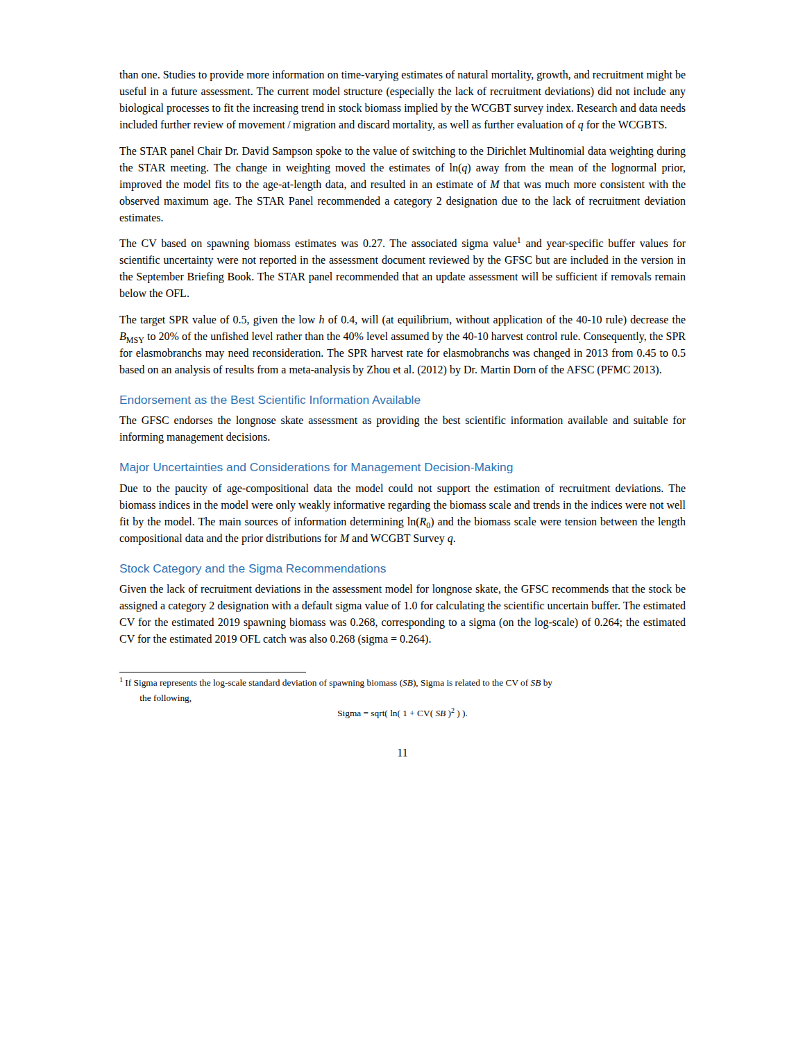than one. Studies to provide more information on time-varying estimates of natural mortality, growth, and recruitment might be useful in a future assessment. The current model structure (especially the lack of recruitment deviations) did not include any biological processes to fit the increasing trend in stock biomass implied by the WCGBT survey index. Research and data needs included further review of movement / migration and discard mortality, as well as further evaluation of q for the WCGBTS.
The STAR panel Chair Dr. David Sampson spoke to the value of switching to the Dirichlet Multinomial data weighting during the STAR meeting. The change in weighting moved the estimates of ln(q) away from the mean of the lognormal prior, improved the model fits to the age-at-length data, and resulted in an estimate of M that was much more consistent with the observed maximum age. The STAR Panel recommended a category 2 designation due to the lack of recruitment deviation estimates.
The CV based on spawning biomass estimates was 0.27. The associated sigma value1 and year-specific buffer values for scientific uncertainty were not reported in the assessment document reviewed by the GFSC but are included in the version in the September Briefing Book. The STAR panel recommended that an update assessment will be sufficient if removals remain below the OFL.
The target SPR value of 0.5, given the low h of 0.4, will (at equilibrium, without application of the 40-10 rule) decrease the BMSY to 20% of the unfished level rather than the 40% level assumed by the 40-10 harvest control rule. Consequently, the SPR for elasmobranchs may need reconsideration. The SPR harvest rate for elasmobranchs was changed in 2013 from 0.45 to 0.5 based on an analysis of results from a meta-analysis by Zhou et al. (2012) by Dr. Martin Dorn of the AFSC (PFMC 2013).
Endorsement as the Best Scientific Information Available
The GFSC endorses the longnose skate assessment as providing the best scientific information available and suitable for informing management decisions.
Major Uncertainties and Considerations for Management Decision-Making
Due to the paucity of age-compositional data the model could not support the estimation of recruitment deviations. The biomass indices in the model were only weakly informative regarding the biomass scale and trends in the indices were not well fit by the model. The main sources of information determining ln(R0) and the biomass scale were tension between the length compositional data and the prior distributions for M and WCGBT Survey q.
Stock Category and the Sigma Recommendations
Given the lack of recruitment deviations in the assessment model for longnose skate, the GFSC recommends that the stock be assigned a category 2 designation with a default sigma value of 1.0 for calculating the scientific uncertain buffer. The estimated CV for the estimated 2019 spawning biomass was 0.268, corresponding to a sigma (on the log-scale) of 0.264; the estimated CV for the estimated 2019 OFL catch was also 0.268 (sigma = 0.264).
1 If Sigma represents the log-scale standard deviation of spawning biomass (SB), Sigma is related to the CV of SB by
the following,
Sigma = sqrt( ln( 1 + CV( SB )2 ) ).
11